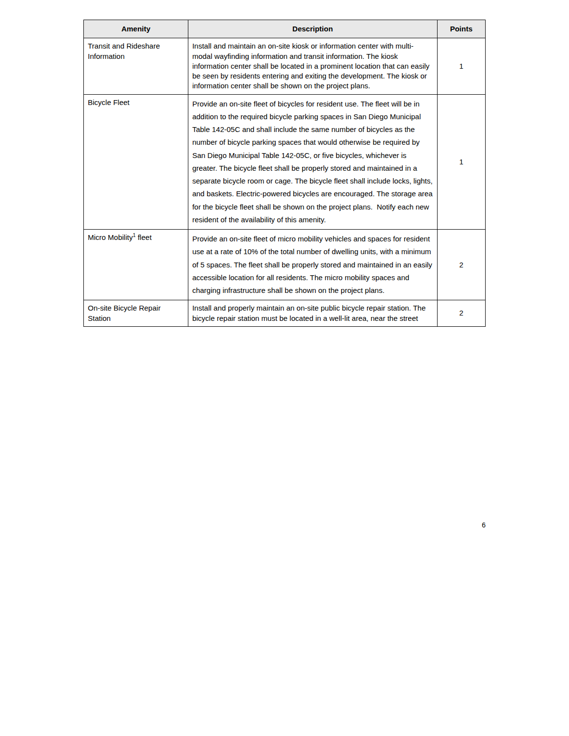| Amenity | Description | Points |
| --- | --- | --- |
| Transit and Rideshare Information | Install and maintain an on-site kiosk or information center with multi-modal wayfinding information and transit information. The kiosk information center shall be located in a prominent location that can easily be seen by residents entering and exiting the development. The kiosk or information center shall be shown on the project plans. | 1 |
| Bicycle Fleet | Provide an on-site fleet of bicycles for resident use. The fleet will be in addition to the required bicycle parking spaces in San Diego Municipal Table 142-05C and shall include the same number of bicycles as the number of bicycle parking spaces that would otherwise be required by San Diego Municipal Table 142-05C, or five bicycles, whichever is greater. The bicycle fleet shall be properly stored and maintained in a separate bicycle room or cage. The bicycle fleet shall include locks, lights, and baskets. Electric-powered bicycles are encouraged. The storage area for the bicycle fleet shall be shown on the project plans. Notify each new resident of the availability of this amenity. | 1 |
| Micro Mobility 1 fleet | Provide an on-site fleet of micro mobility vehicles and spaces for resident use at a rate of 10% of the total number of dwelling units, with a minimum of 5 spaces. The fleet shall be properly stored and maintained in an easily accessible location for all residents. The micro mobility spaces and charging infrastructure shall be shown on the project plans. | 2 |
| On-site Bicycle Repair Station | Install and properly maintain an on-site public bicycle repair station. The bicycle repair station must be located in a well-lit area, near the street | 2 |
6